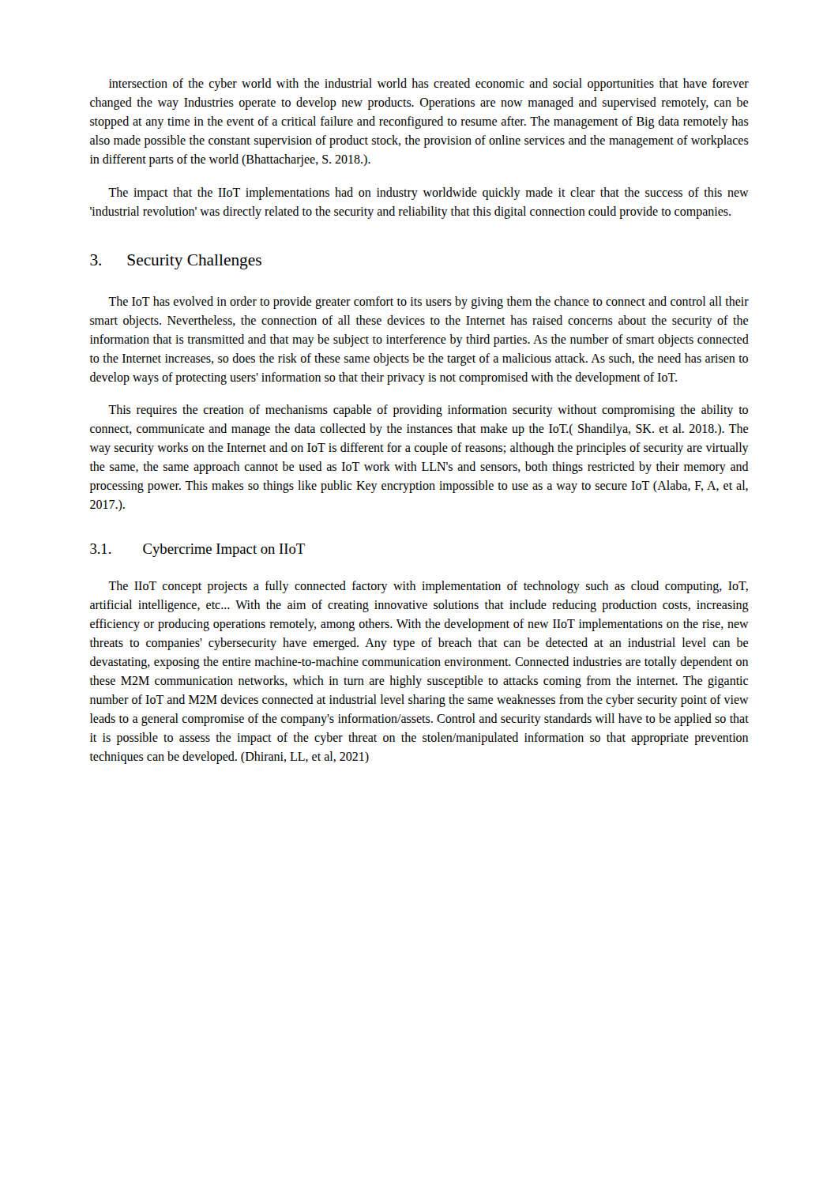intersection of the cyber world with the industrial world has created economic and social opportunities that have forever changed the way Industries operate to develop new products. Operations are now managed and supervised remotely, can be stopped at any time in the event of a critical failure and reconfigured to resume after. The management of Big data remotely has also made possible the constant supervision of product stock, the provision of online services and the management of workplaces in different parts of the world (Bhattacharjee, S. 2018.).
The impact that the IIoT implementations had on industry worldwide quickly made it clear that the success of this new 'industrial revolution' was directly related to the security and reliability that this digital connection could provide to companies.
3. Security Challenges
The IoT has evolved in order to provide greater comfort to its users by giving them the chance to connect and control all their smart objects. Nevertheless, the connection of all these devices to the Internet has raised concerns about the security of the information that is transmitted and that may be subject to interference by third parties. As the number of smart objects connected to the Internet increases, so does the risk of these same objects be the target of a malicious attack. As such, the need has arisen to develop ways of protecting users' information so that their privacy is not compromised with the development of IoT.
This requires the creation of mechanisms capable of providing information security without compromising the ability to connect, communicate and manage the data collected by the instances that make up the IoT.( Shandilya, SK. et al. 2018.). The way security works on the Internet and on IoT is different for a couple of reasons; although the principles of security are virtually the same, the same approach cannot be used as IoT work with LLN's and sensors, both things restricted by their memory and processing power. This makes so things like public Key encryption impossible to use as a way to secure IoT (Alaba, F, A, et al, 2017.).
3.1. Cybercrime Impact on IIoT
The IIoT concept projects a fully connected factory with implementation of technology such as cloud computing, IoT, artificial intelligence, etc... With the aim of creating innovative solutions that include reducing production costs, increasing efficiency or producing operations remotely, among others. With the development of new IIoT implementations on the rise, new threats to companies' cybersecurity have emerged. Any type of breach that can be detected at an industrial level can be devastating, exposing the entire machine-to-machine communication environment. Connected industries are totally dependent on these M2M communication networks, which in turn are highly susceptible to attacks coming from the internet. The gigantic number of IoT and M2M devices connected at industrial level sharing the same weaknesses from the cyber security point of view leads to a general compromise of the company's information/assets. Control and security standards will have to be applied so that it is possible to assess the impact of the cyber threat on the stolen/manipulated information so that appropriate prevention techniques can be developed. (Dhirani, LL, et al, 2021)